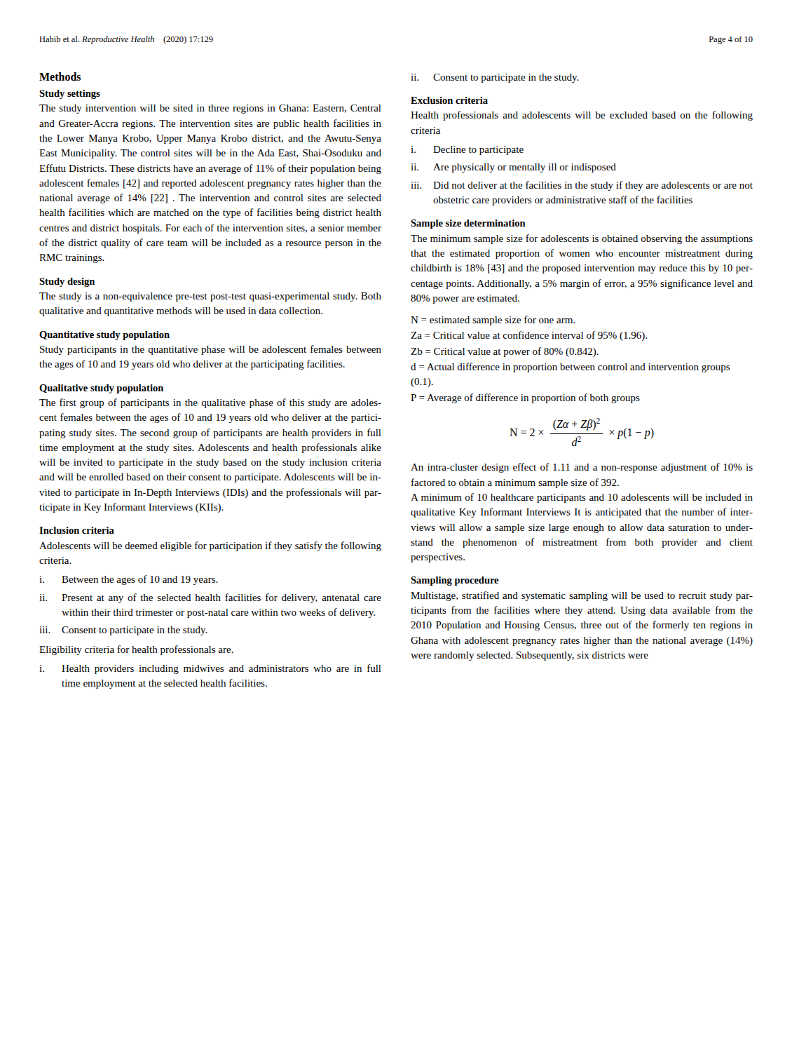Habib et al. Reproductive Health (2020) 17:129
Page 4 of 10
Methods
Study settings
The study intervention will be sited in three regions in Ghana: Eastern, Central and Greater-Accra regions. The intervention sites are public health facilities in the Lower Manya Krobo, Upper Manya Krobo district, and the Awutu-Senya East Municipality. The control sites will be in the Ada East, Shai-Osoduku and Effutu Districts. These districts have an average of 11% of their population being adolescent females [42] and reported adolescent pregnancy rates higher than the national average of 14% [22] . The intervention and control sites are selected health facilities which are matched on the type of facilities being district health centres and district hospitals. For each of the intervention sites, a senior member of the district quality of care team will be included as a resource person in the RMC trainings.
Study design
The study is a non-equivalence pre-test post-test quasi-experimental study. Both qualitative and quantitative methods will be used in data collection.
Quantitative study population
Study participants in the quantitative phase will be adolescent females between the ages of 10 and 19 years old who deliver at the participating facilities.
Qualitative study population
The first group of participants in the qualitative phase of this study are adolescent females between the ages of 10 and 19 years old who deliver at the participating study sites. The second group of participants are health providers in full time employment at the study sites. Adolescents and health professionals alike will be invited to participate in the study based on the study inclusion criteria and will be enrolled based on their consent to participate. Adolescents will be invited to participate in In-Depth Interviews (IDIs) and the professionals will participate in Key Informant Interviews (KIIs).
Inclusion criteria
Adolescents will be deemed eligible for participation if they satisfy the following criteria.
i. Between the ages of 10 and 19 years.
ii. Present at any of the selected health facilities for delivery, antenatal care within their third trimester or post-natal care within two weeks of delivery.
iii. Consent to participate in the study.
Eligibility criteria for health professionals are.
i. Health providers including midwives and administrators who are in full time employment at the selected health facilities.
ii. Consent to participate in the study.
Exclusion criteria
Health professionals and adolescents will be excluded based on the following criteria
i. Decline to participate
ii. Are physically or mentally ill or indisposed
iii. Did not deliver at the facilities in the study if they are adolescents or are not obstetric care providers or administrative staff of the facilities
Sample size determination
The minimum sample size for adolescents is obtained observing the assumptions that the estimated proportion of women who encounter mistreatment during childbirth is 18% [43] and the proposed intervention may reduce this by 10 percentage points. Additionally, a 5% margin of error, a 95% significance level and 80% power are estimated.
N = estimated sample size for one arm.
Za = Critical value at confidence interval of 95% (1.96).
Zb = Critical value at power of 80% (0.842).
d = Actual difference in proportion between control and intervention groups (0.1).
P = Average of difference in proportion of both groups
N = 2 × (Zα + Zβ)2 d2 × p(1 − p)
An intra-cluster design effect of 1.11 and a non-response adjustment of 10% is factored to obtain a minimum sample size of 392.
A minimum of 10 healthcare participants and 10 adolescents will be included in qualitative Key Informant Interviews It is anticipated that the number of interviews will allow a sample size large enough to allow data saturation to understand the phenomenon of mistreatment from both provider and client perspectives.
Sampling procedure
Multistage, stratified and systematic sampling will be used to recruit study participants from the facilities where they attend. Using data available from the 2010 Population and Housing Census, three out of the formerly ten regions in Ghana with adolescent pregnancy rates higher than the national average (14%) were randomly selected. Subsequently, six districts were